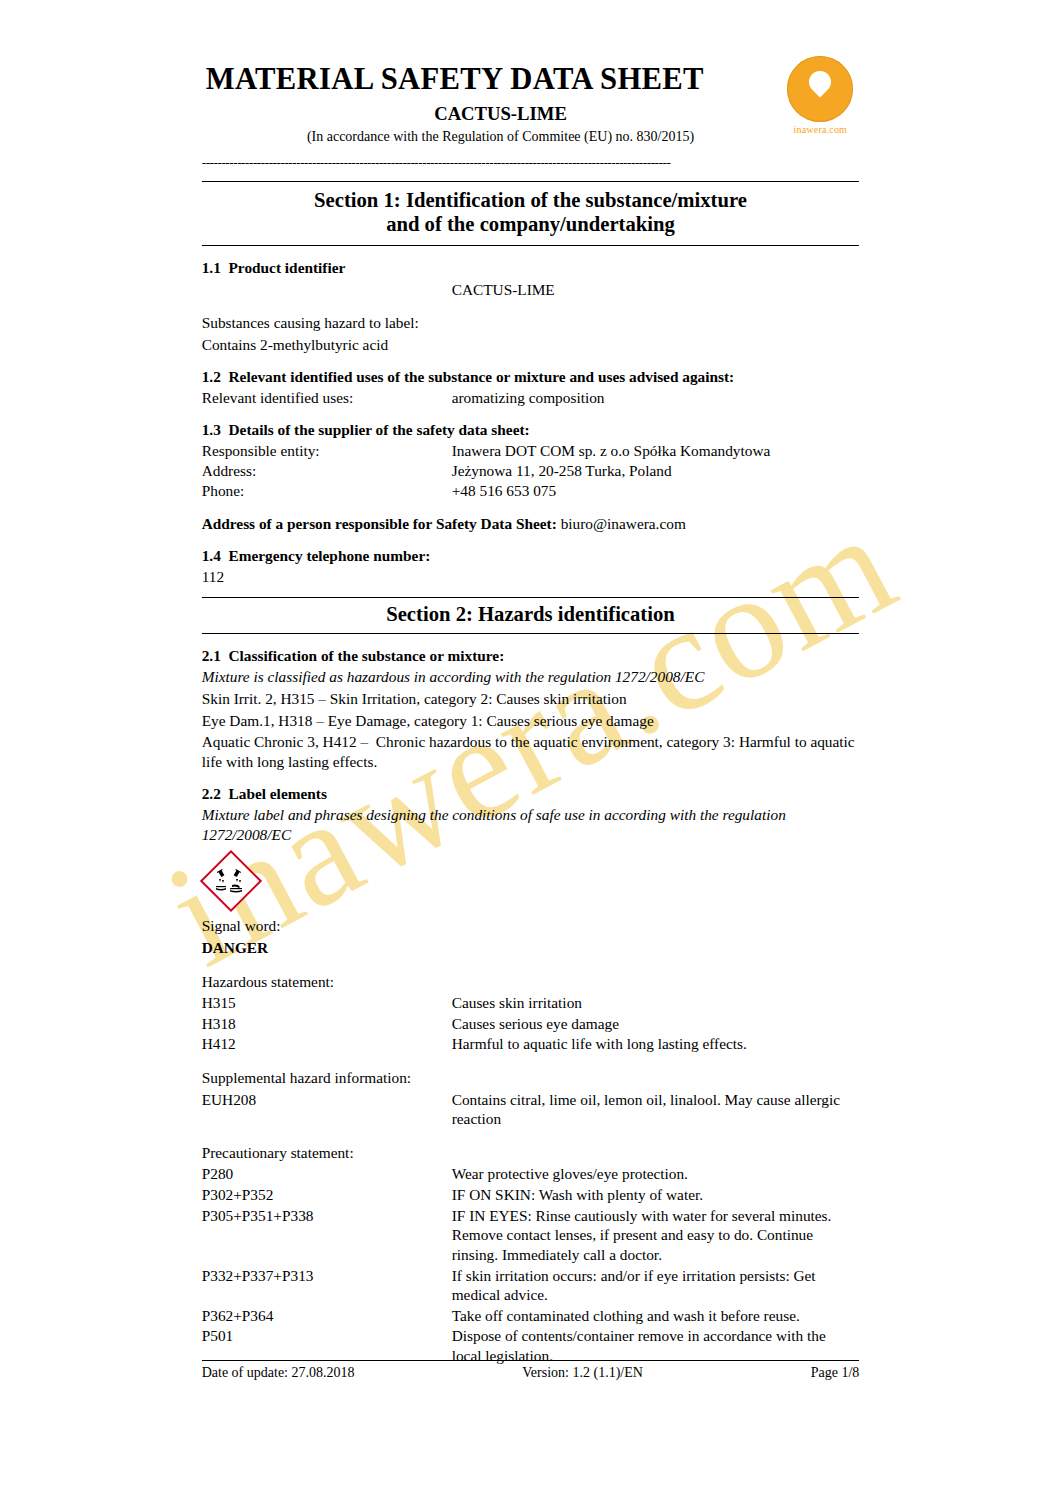inawera.com
inawera.com
MATERIAL SAFETY DATA SHEET
CACTUS-LIME
(In accordance with the Regulation of Commitee (EU) no. 830/2015)
-----------------------------------------------------------------------------------------------------------------------
Section 1: Identification of the substance/mixture
and of the company/undertaking
1.1 Product identifier
CACTUS-LIME
Substances causing hazard to label:
Contains 2-methylbutyric acid
1.2 Relevant identified uses of the substance or mixture and uses advised against:
Relevant identified uses:
aromatizing composition
1.3 Details of the supplier of the safety data sheet:
Responsible entity:
Inawera DOT COM sp. z o.o Spółka Komandytowa
Address:
Jeżynowa 11, 20-258 Turka, Poland
Phone:
+48 516 653 075
Address of a person responsible for Safety Data Sheet: biuro@inawera.com
1.4 Emergency telephone number:
112
Section 2: Hazards identification
2.1 Classification of the substance or mixture:
Mixture is classified as hazardous in according with the regulation 1272/2008/EC
Skin Irrit. 2, H315 – Skin Irritation, category 2: Causes skin irritation
Eye Dam.1, H318 – Eye Damage, category 1: Causes serious eye damage
Aquatic Chronic 3, H412 – Chronic hazardous to the aquatic environment, category 3: Harmful to aquatic life with long lasting effects.
2.2 Label elements
Mixture label and phrases designing the conditions of safe use in according with the regulation 1272/2008/EC
Signal word:
DANGER
Hazardous statement:
H315
Causes skin irritation
H318
Causes serious eye damage
H412
Harmful to aquatic life with long lasting effects.
Supplemental hazard information:
EUH208
Contains citral, lime oil, lemon oil, linalool. May cause allergic reaction
Precautionary statement:
P280
Wear protective gloves/eye protection.
P302+P352
IF ON SKIN: Wash with plenty of water.
P305+P351+P338
IF IN EYES: Rinse cautiously with water for several minutes. Remove contact lenses, if present and easy to do. Continue rinsing. Immediately call a doctor.
P332+P337+P313
If skin irritation occurs: and/or if eye irritation persists: Get medical advice.
P362+P364
Take off contaminated clothing and wash it before reuse.
P501
Dispose of contents/container remove in accordance with the local legislation.
Date of update: 27.08.2018
Version: 1.2 (1.1)/EN
Page 1/8